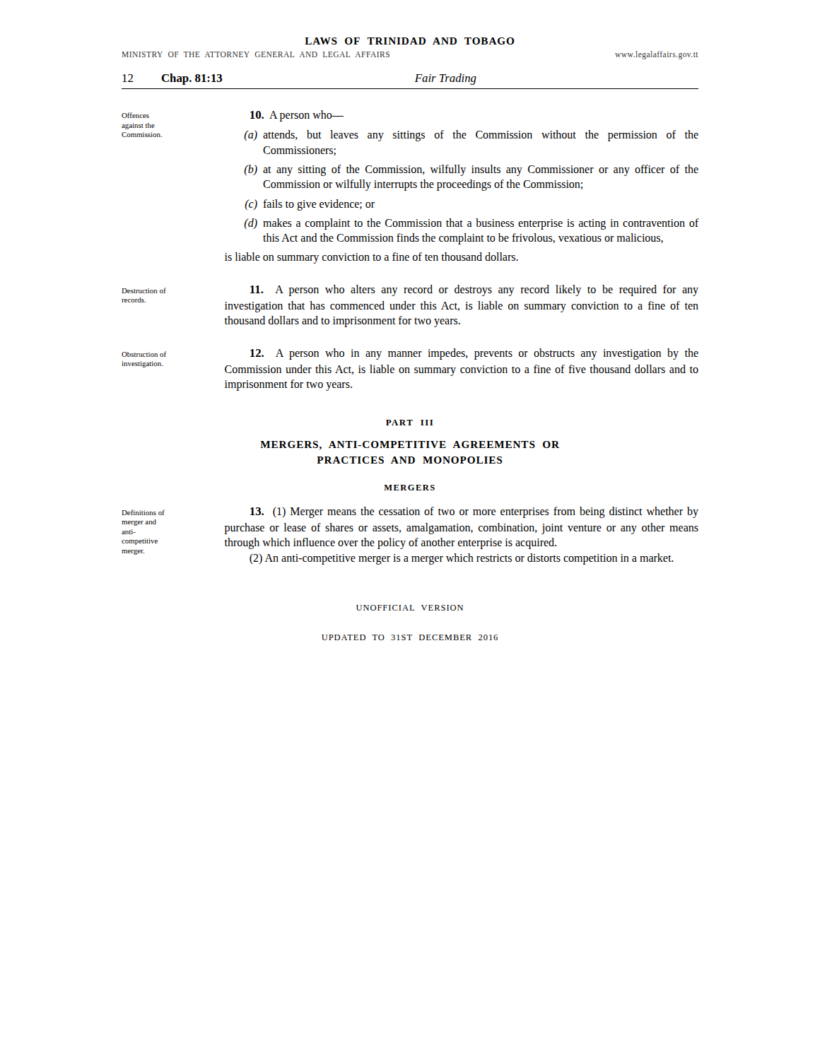LAWS OF TRINIDAD AND TOBAGO
MINISTRY OF THE ATTORNEY GENERAL AND LEGAL AFFAIRS www.legalaffairs.gov.tt
12 Chap. 81:13 Fair Trading
Offences
against the
Commission.
10. A person who—
(a) attends, but leaves any sittings of the Commission without the permission of the Commissioners;
(b) at any sitting of the Commission, wilfully insults any Commissioner or any officer of the Commission or wilfully interrupts the proceedings of the Commission;
(c) fails to give evidence; or
(d) makes a complaint to the Commission that a business enterprise is acting in contravention of this Act and the Commission finds the complaint to be frivolous, vexatious or malicious,
is liable on summary conviction to a fine of ten thousand dollars.
Destruction of
records.
11. A person who alters any record or destroys any record likely to be required for any investigation that has commenced under this Act, is liable on summary conviction to a fine of ten thousand dollars and to imprisonment for two years.
Obstruction of
investigation.
12. A person who in any manner impedes, prevents or obstructs any investigation by the Commission under this Act, is liable on summary conviction to a fine of five thousand dollars and to imprisonment for two years.
PART III
MERGERS, ANTI-COMPETITIVE AGREEMENTS OR
PRACTICES AND MONOPOLIES
MERGERS
Definitions of
merger and
anti-
competitive
merger.
13. (1) Merger means the cessation of two or more enterprises from being distinct whether by purchase or lease of shares or assets, amalgamation, combination, joint venture or any other means through which influence over the policy of another enterprise is acquired.
(2) An anti-competitive merger is a merger which restricts or distorts competition in a market.
UNOFFICIAL VERSION
UPDATED TO 31ST DECEMBER 2016